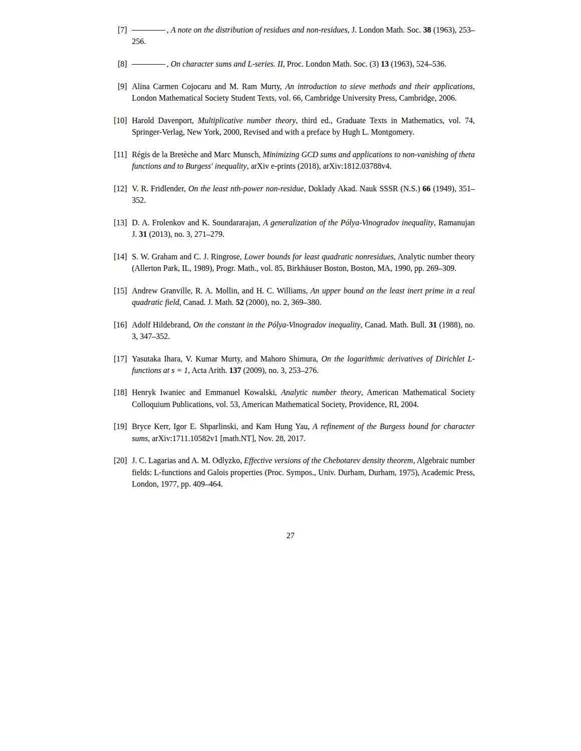, A note on the distribution of residues and non-residues, J. London Math. Soc. 38 (1963), 253–256.
, On character sums and L-series. II, Proc. London Math. Soc. (3) 13 (1963), 524–536.
Alina Carmen Cojocaru and M. Ram Murty, An introduction to sieve methods and their applications, London Mathematical Society Student Texts, vol. 66, Cambridge University Press, Cambridge, 2006.
Harold Davenport, Multiplicative number theory, third ed., Graduate Texts in Mathematics, vol. 74, Springer-Verlag, New York, 2000, Revised and with a preface by Hugh L. Montgomery.
Régis de la Bretèche and Marc Munsch, Minimizing GCD sums and applications to non-vanishing of theta functions and to Burgess' inequality, arXiv e-prints (2018), arXiv:1812.03788v4.
V. R. Fridlender, On the least nth-power non-residue, Doklady Akad. Nauk SSSR (N.S.) 66 (1949), 351–352.
D. A. Frolenkov and K. Soundararajan, A generalization of the Pólya-Vinogradov inequality, Ramanujan J. 31 (2013), no. 3, 271–279.
S. W. Graham and C. J. Ringrose, Lower bounds for least quadratic nonresidues, Analytic number theory (Allerton Park, IL, 1989), Progr. Math., vol. 85, Birkhäuser Boston, Boston, MA, 1990, pp. 269–309.
Andrew Granville, R. A. Mollin, and H. C. Williams, An upper bound on the least inert prime in a real quadratic field, Canad. J. Math. 52 (2000), no. 2, 369–380.
Adolf Hildebrand, On the constant in the Pólya-Vinogradov inequality, Canad. Math. Bull. 31 (1988), no. 3, 347–352.
Yasutaka Ihara, V. Kumar Murty, and Mahoro Shimura, On the logarithmic derivatives of Dirichlet L-functions at s = 1, Acta Arith. 137 (2009), no. 3, 253–276.
Henryk Iwaniec and Emmanuel Kowalski, Analytic number theory, American Mathematical Society Colloquium Publications, vol. 53, American Mathematical Society, Providence, RI, 2004.
Bryce Kerr, Igor E. Shparlinski, and Kam Hung Yau, A refinement of the Burgess bound for character sums, arXiv:1711.10582v1 [math.NT], Nov. 28, 2017.
J. C. Lagarias and A. M. Odlyzko, Effective versions of the Chebotarev density theorem, Algebraic number fields: L-functions and Galois properties (Proc. Sympos., Univ. Durham, Durham, 1975), Academic Press, London, 1977, pp. 409–464.
27